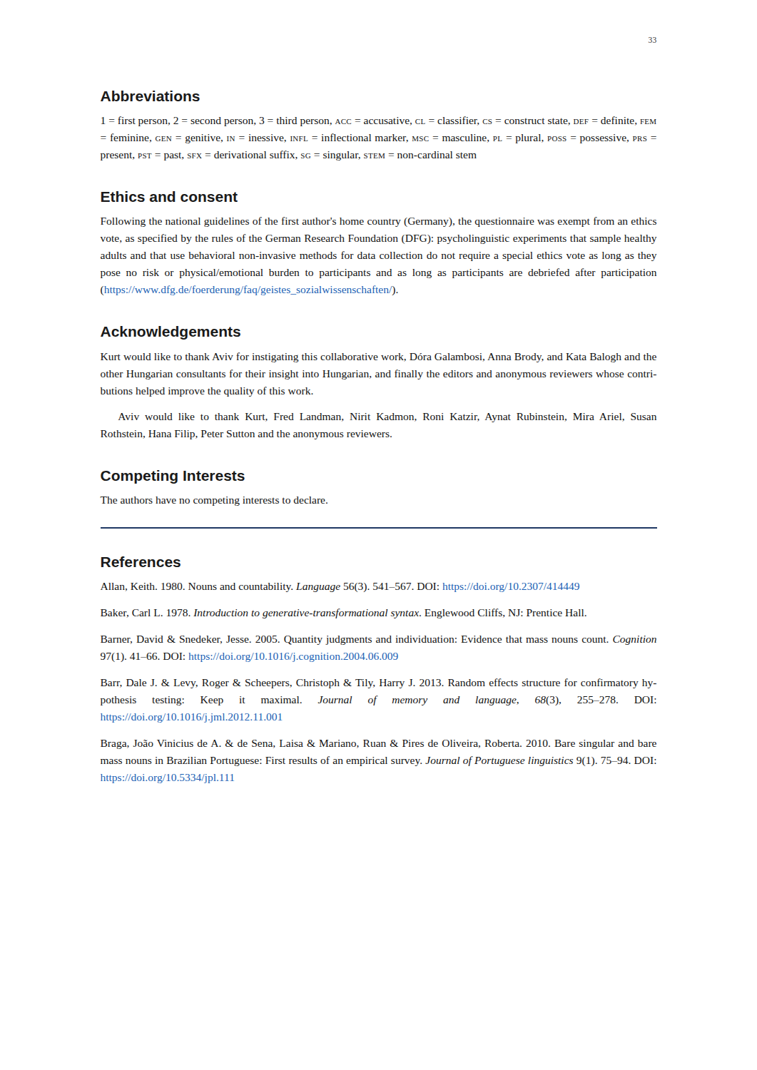33
Abbreviations
1 = first person, 2 = second person, 3 = third person, acc = accusative, cl = classifier, cs = construct state, def = definite, fem = feminine, gen = genitive, in = inessive, infl = inflectional marker, msc = masculine, pl = plural, poss = possessive, prs = present, pst = past, sfx = derivational suffix, sg = singular, stem = non-cardinal stem
Ethics and consent
Following the national guidelines of the first author's home country (Germany), the questionnaire was exempt from an ethics vote, as specified by the rules of the German Research Foundation (DFG): psycholinguistic experiments that sample healthy adults and that use behavioral non-invasive methods for data collection do not require a special ethics vote as long as they pose no risk or physical/emotional burden to participants and as long as participants are debriefed after participation (https://www.dfg.de/foerderung/faq/geistes_sozialwissenschaften/).
Acknowledgements
Kurt would like to thank Aviv for instigating this collaborative work, Dóra Galambosi, Anna Brody, and Kata Balogh and the other Hungarian consultants for their insight into Hungarian, and finally the editors and anonymous reviewers whose contributions helped improve the quality of this work.
Aviv would like to thank Kurt, Fred Landman, Nirit Kadmon, Roni Katzir, Aynat Rubinstein, Mira Ariel, Susan Rothstein, Hana Filip, Peter Sutton and the anonymous reviewers.
Competing Interests
The authors have no competing interests to declare.
References
Allan, Keith. 1980. Nouns and countability. Language 56(3). 541–567. DOI: https://doi.org/10.2307/414449
Baker, Carl L. 1978. Introduction to generative-transformational syntax. Englewood Cliffs, NJ: Prentice Hall.
Barner, David & Snedeker, Jesse. 2005. Quantity judgments and individuation: Evidence that mass nouns count. Cognition 97(1). 41–66. DOI: https://doi.org/10.1016/j.cognition.2004.06.009
Barr, Dale J. & Levy, Roger & Scheepers, Christoph & Tily, Harry J. 2013. Random effects structure for confirmatory hypothesis testing: Keep it maximal. Journal of memory and language, 68(3), 255–278. DOI: https://doi.org/10.1016/j.jml.2012.11.001
Braga, João Vinicius de A. & de Sena, Laisa & Mariano, Ruan & Pires de Oliveira, Roberta. 2010. Bare singular and bare mass nouns in Brazilian Portuguese: First results of an empirical survey. Journal of Portuguese linguistics 9(1). 75–94. DOI: https://doi.org/10.5334/jpl.111